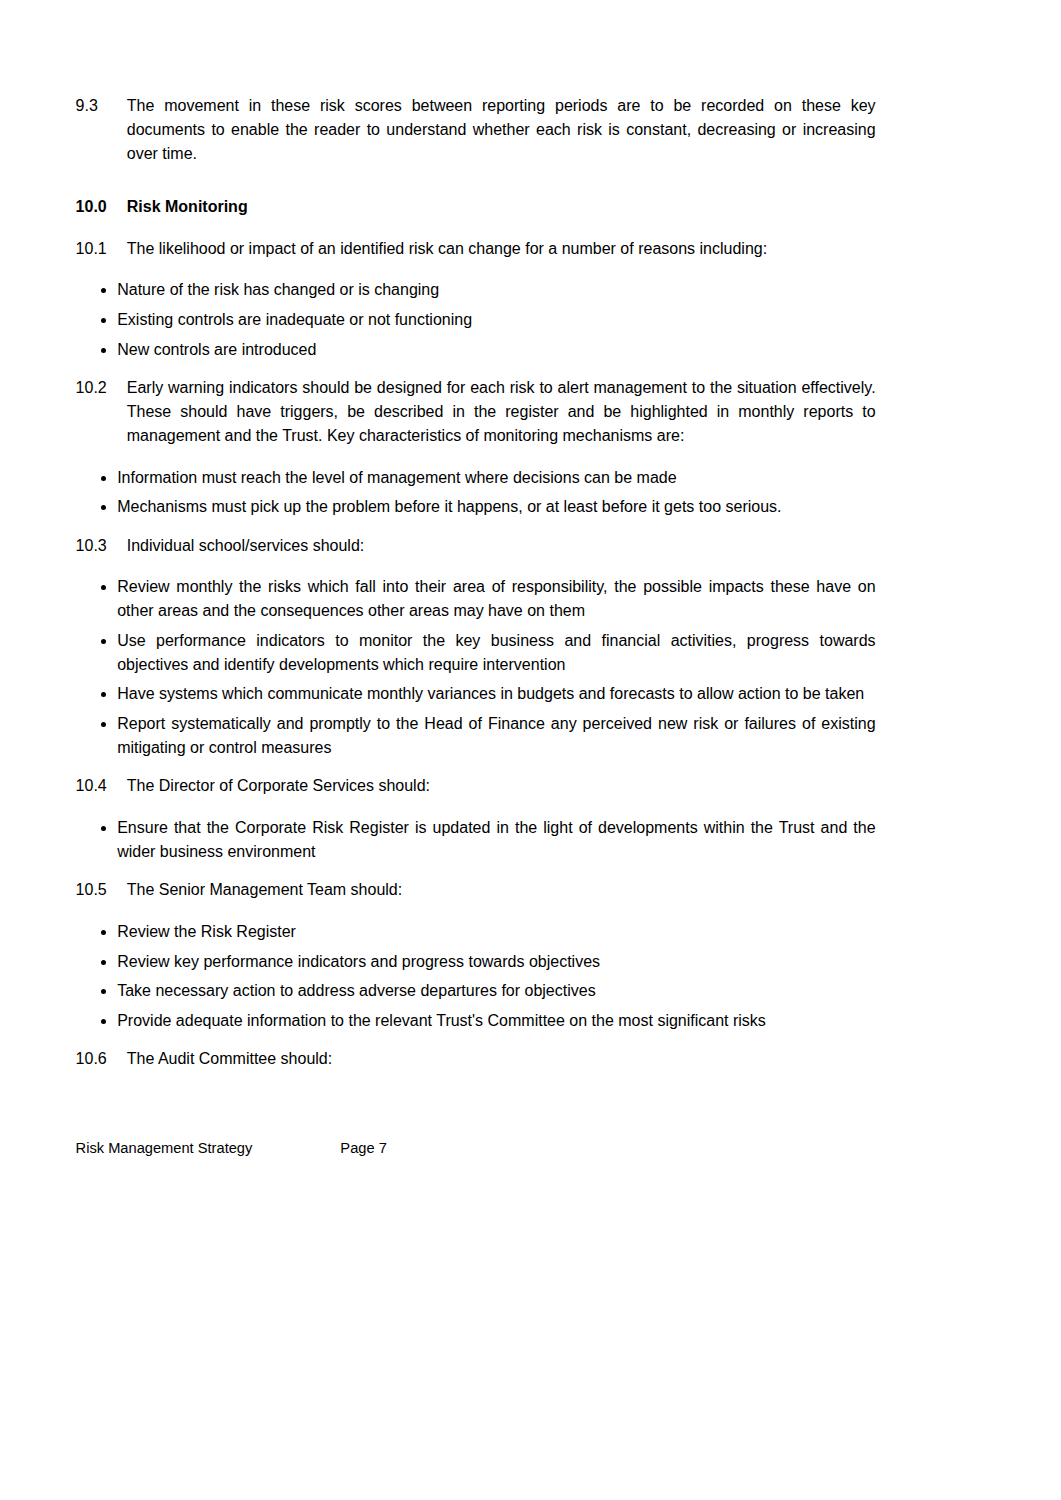9.3
The movement in these risk scores between reporting periods are to be recorded on these key documents to enable the reader to understand whether each risk is constant, decreasing or increasing over time.
10.0 Risk Monitoring
10.1
The likelihood or impact of an identified risk can change for a number of reasons including:
Nature of the risk has changed or is changing
Existing controls are inadequate or not functioning
New controls are introduced
10.2
Early warning indicators should be designed for each risk to alert management to the situation effectively. These should have triggers, be described in the register and be highlighted in monthly reports to management and the Trust. Key characteristics of monitoring mechanisms are:
Information must reach the level of management where decisions can be made
Mechanisms must pick up the problem before it happens, or at least before it gets too serious.
10.3
Individual school/services should:
Review monthly the risks which fall into their area of responsibility, the possible impacts these have on other areas and the consequences other areas may have on them
Use performance indicators to monitor the key business and financial activities, progress towards objectives and identify developments which require intervention
Have systems which communicate monthly variances in budgets and forecasts to allow action to be taken
Report systematically and promptly to the Head of Finance any perceived new risk or failures of existing mitigating or control measures
10.4
The Director of Corporate Services should:
Ensure that the Corporate Risk Register is updated in the light of developments within the Trust and the wider business environment
10.5
The Senior Management Team should:
Review the Risk Register
Review key performance indicators and progress towards objectives
Take necessary action to address adverse departures for objectives
Provide adequate information to the relevant Trust's Committee on the most significant risks
10.6
The Audit Committee should:
Risk Management Strategy
Page 7